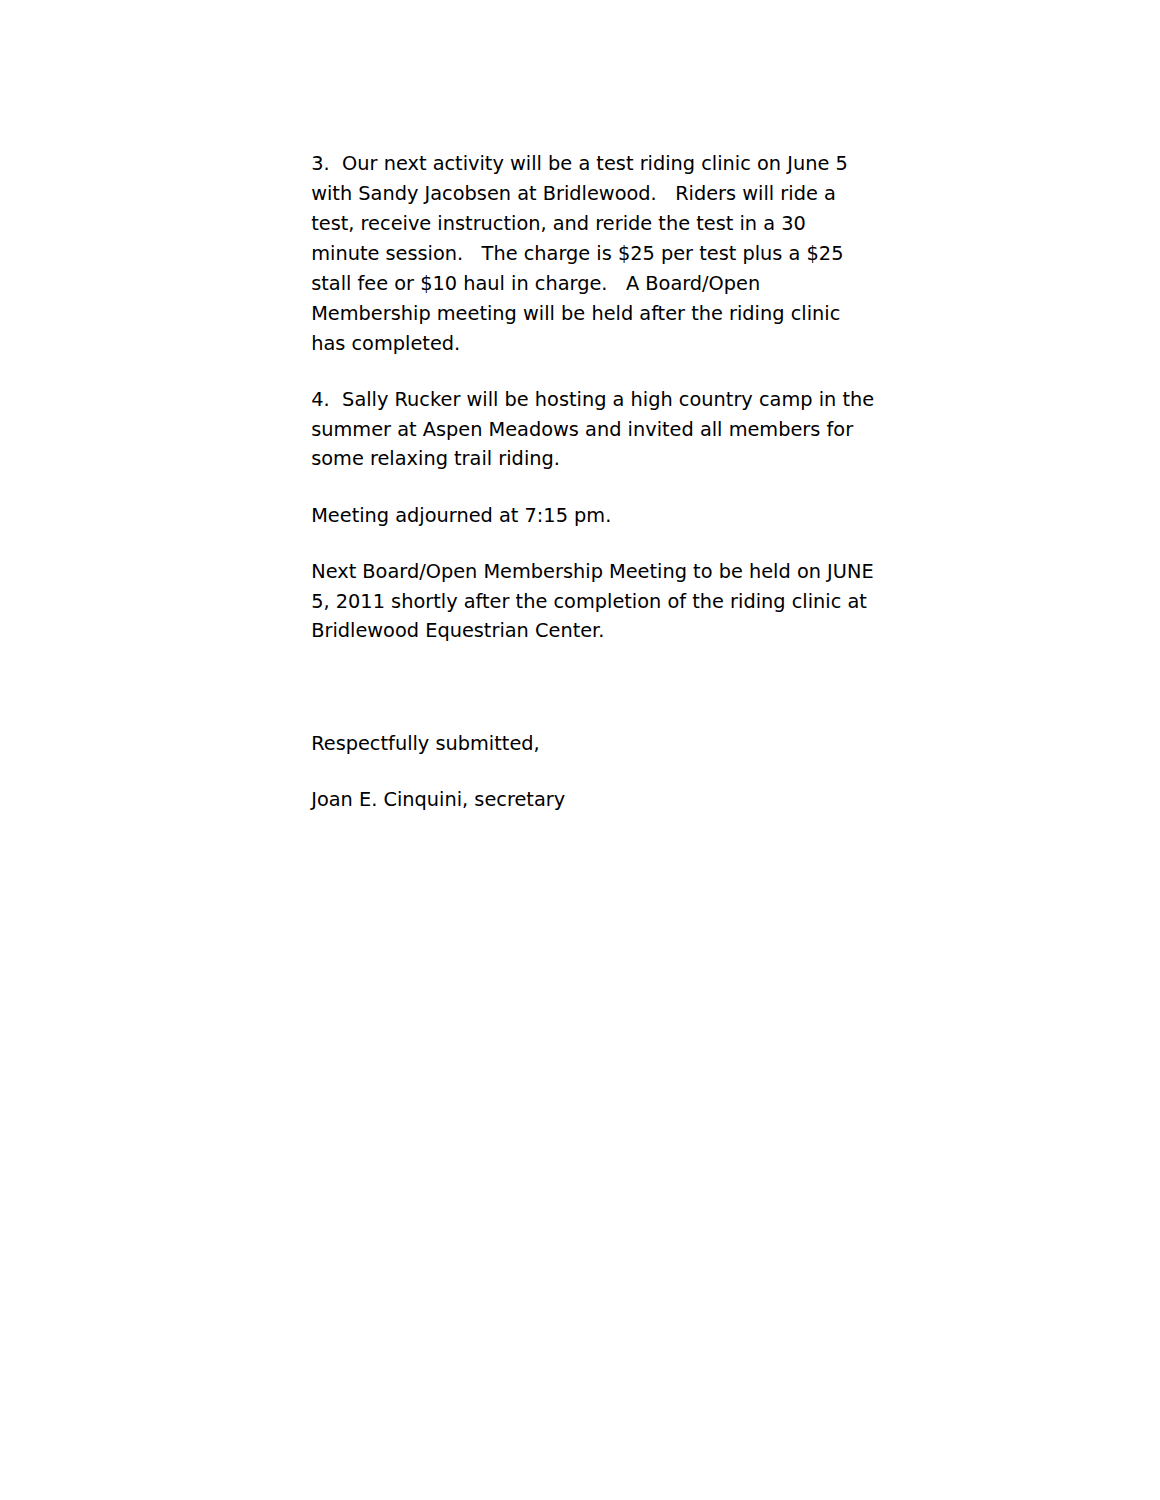3. Our next activity will be a test riding clinic on June 5 with Sandy Jacobsen at Bridlewood. Riders will ride a test, receive instruction, and reride the test in a 30 minute session. The charge is $25 per test plus a $25 stall fee or $10 haul in charge. A Board/Open Membership meeting will be held after the riding clinic has completed.
4. Sally Rucker will be hosting a high country camp in the summer at Aspen Meadows and invited all members for some relaxing trail riding.
Meeting adjourned at 7:15 pm.
Next Board/Open Membership Meeting to be held on JUNE 5, 2011 shortly after the completion of the riding clinic at Bridlewood Equestrian Center.
Respectfully submitted,
Joan E. Cinquini, secretary